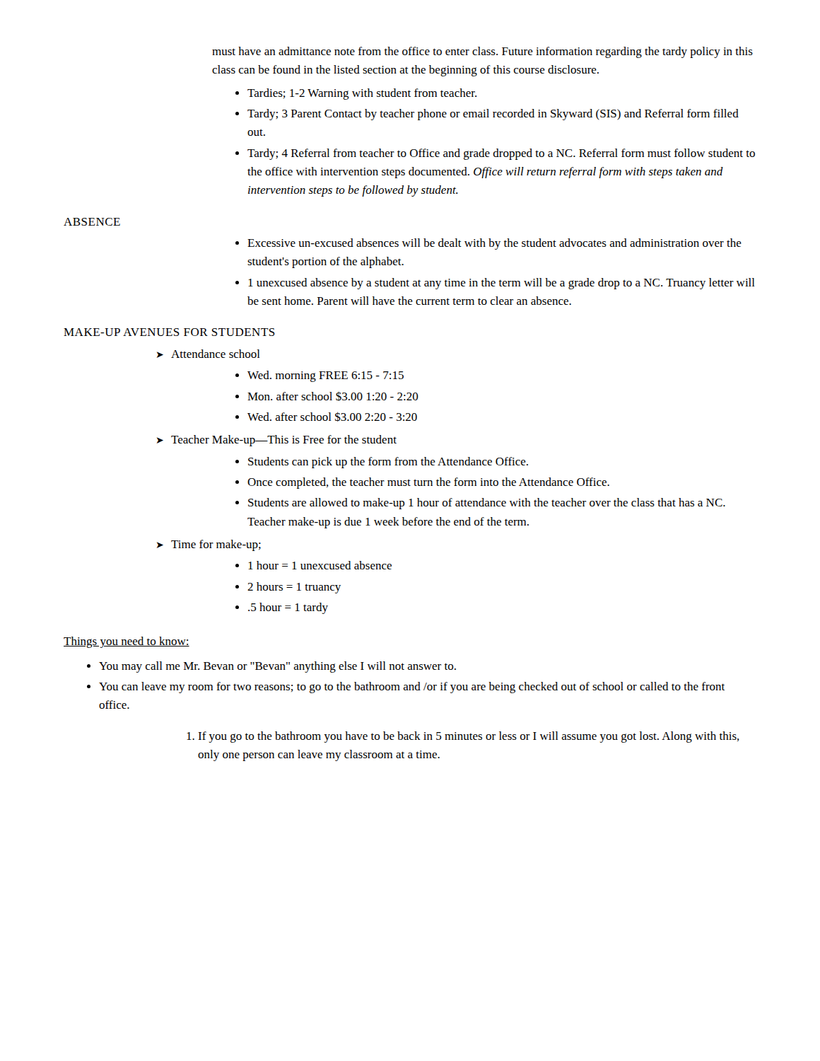must have an admittance note from the office to enter class. Future information regarding the tardy policy in this class can be found in the listed section at the beginning of this course disclosure.
Tardies; 1-2 Warning with student from teacher.
Tardy; 3 Parent Contact by teacher phone or email recorded in Skyward (SIS) and Referral form filled out.
Tardy; 4 Referral from teacher to Office and grade dropped to a NC. Referral form must follow student to the office with intervention steps documented. Office will return referral form with steps taken and intervention steps to be followed by student.
ABSENCE
Excessive un-excused absences will be dealt with by the student advocates and administration over the student's portion of the alphabet.
1 unexcused absence by a student at any time in the term will be a grade drop to a NC. Truancy letter will be sent home. Parent will have the current term to clear an absence.
MAKE-UP AVENUES FOR STUDENTS
Attendance school
Wed. morning FREE 6:15 - 7:15
Mon. after school $3.00 1:20 - 2:20
Wed. after school $3.00 2:20 - 3:20
Teacher Make-up—This is Free for the student
Students can pick up the form from the Attendance Office.
Once completed, the teacher must turn the form into the Attendance Office.
Students are allowed to make-up 1 hour of attendance with the teacher over the class that has a NC. Teacher make-up is due 1 week before the end of the term.
Time for make-up;
1 hour = 1 unexcused absence
2 hours = 1 truancy
.5 hour = 1 tardy
Things you need to know:
You may call me Mr. Bevan or "Bevan" anything else I will not answer to.
You can leave my room for two reasons; to go to the bathroom and /or if you are being checked out of school or called to the front office.
If you go to the bathroom you have to be back in 5 minutes or less or I will assume you got lost. Along with this, only one person can leave my classroom at a time.